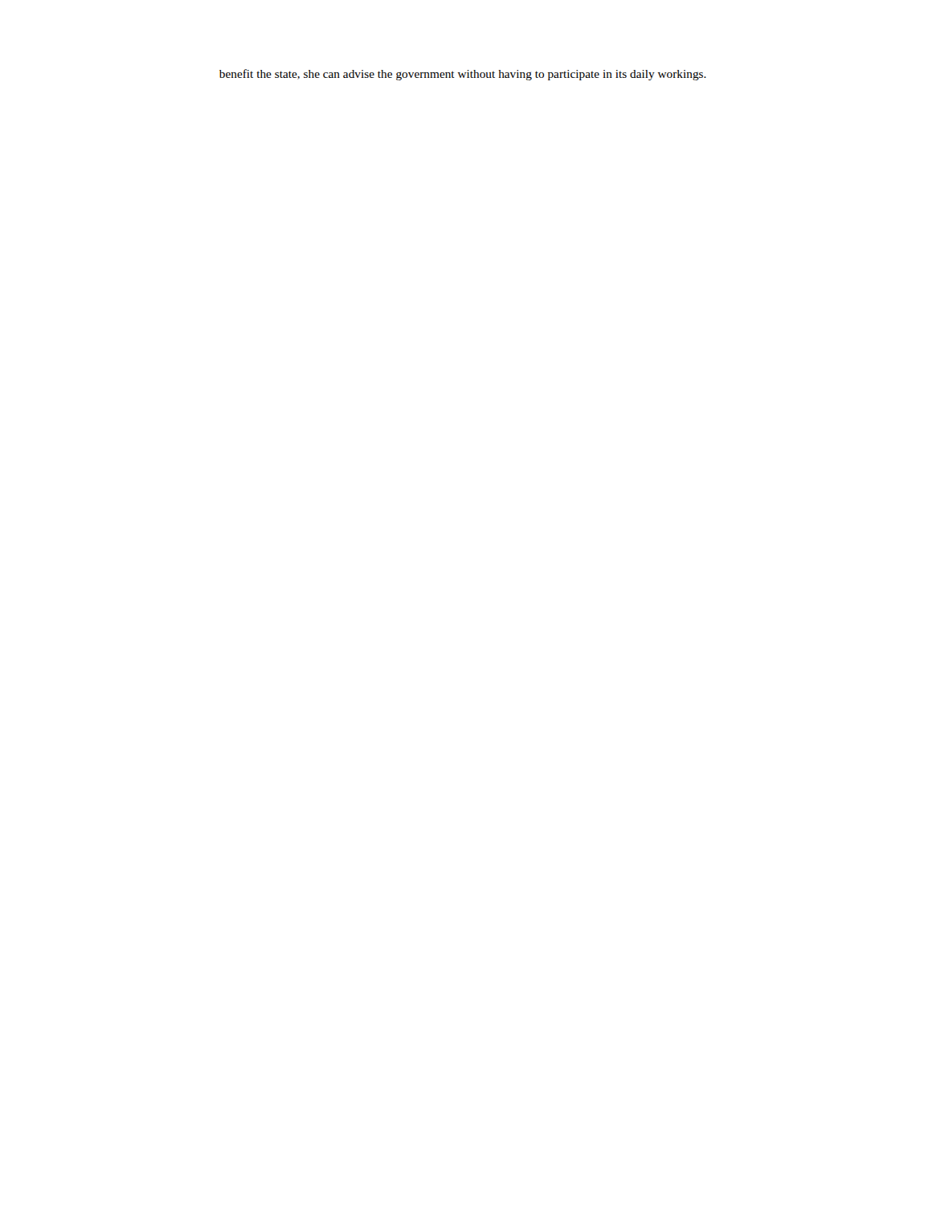benefit the state, she can advise the government without having to participate in its daily workings.